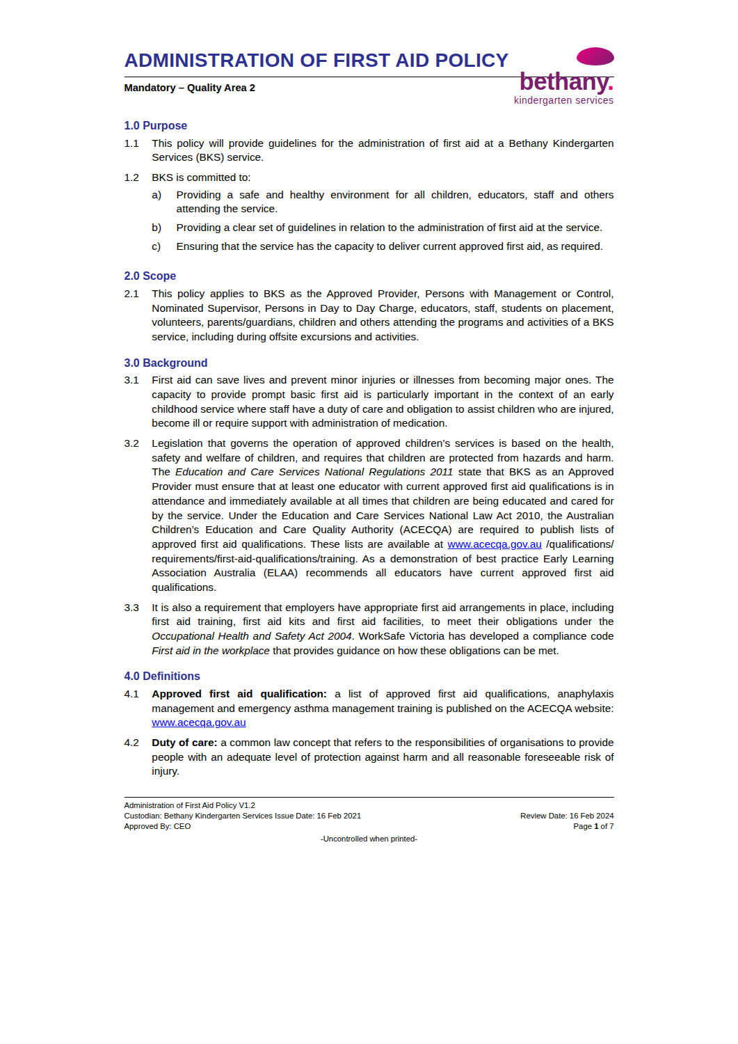bethany.
kindergarten services
ADMINISTRATION OF FIRST AID POLICY
Mandatory – Quality Area 2
1.0 Purpose
1.1 This policy will provide guidelines for the administration of first aid at a Bethany Kindergarten Services (BKS) service.
1.2 BKS is committed to:
a) Providing a safe and healthy environment for all children, educators, staff and others attending the service.
b) Providing a clear set of guidelines in relation to the administration of first aid at the service.
c) Ensuring that the service has the capacity to deliver current approved first aid, as required.
2.0 Scope
2.1 This policy applies to BKS as the Approved Provider, Persons with Management or Control, Nominated Supervisor, Persons in Day to Day Charge, educators, staff, students on placement, volunteers, parents/guardians, children and others attending the programs and activities of a BKS service, including during offsite excursions and activities.
3.0 Background
3.1 First aid can save lives and prevent minor injuries or illnesses from becoming major ones. The capacity to provide prompt basic first aid is particularly important in the context of an early childhood service where staff have a duty of care and obligation to assist children who are injured, become ill or require support with administration of medication.
3.2 Legislation that governs the operation of approved children’s services is based on the health, safety and welfare of children, and requires that children are protected from hazards and harm. The Education and Care Services National Regulations 2011 state that BKS as an Approved Provider must ensure that at least one educator with current approved first aid qualifications is in attendance and immediately available at all times that children are being educated and cared for by the service. Under the Education and Care Services National Law Act 2010, the Australian Children’s Education and Care Quality Authority (ACECQA) are required to publish lists of approved first aid qualifications. These lists are available at www.acecqa.gov.au /qualifications/ requirements/first-aid-qualifications/training. As a demonstration of best practice Early Learning Association Australia (ELAA) recommends all educators have current approved first aid qualifications.
3.3 It is also a requirement that employers have appropriate first aid arrangements in place, including first aid training, first aid kits and first aid facilities, to meet their obligations under the Occupational Health and Safety Act 2004. WorkSafe Victoria has developed a compliance code First aid in the workplace that provides guidance on how these obligations can be met.
4.0 Definitions
4.1 Approved first aid qualification: a list of approved first aid qualifications, anaphylaxis management and emergency asthma management training is published on the ACECQA website: www.acecqa.gov.au
4.2 Duty of care: a common law concept that refers to the responsibilities of organisations to provide people with an adequate level of protection against harm and all reasonable foreseeable risk of injury.
Administration of First Aid Policy V1.2
Custodian: Bethany Kindergarten Services Issue Date: 16 Feb 2021 Review Date: 16 Feb 2024
Approved By: CEO Page 1 of 7
-Uncontrolled when printed-